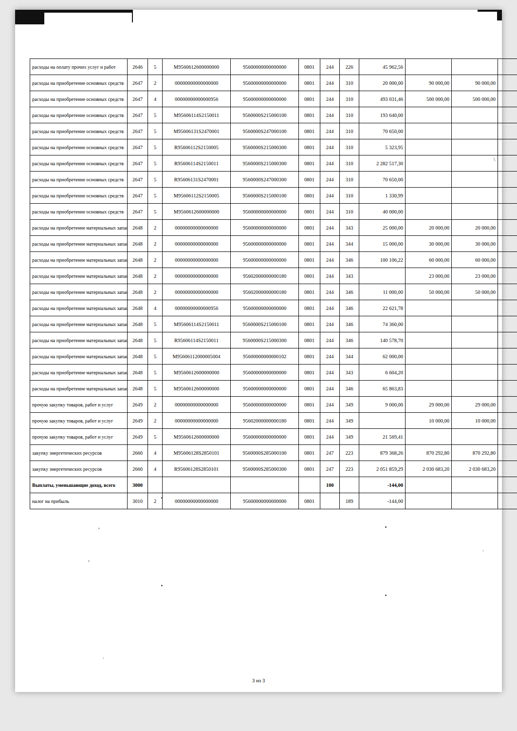| расходы на оплату прочих услуг и работ | 2646 | 5 | M9560612600000000 | 95600000000000000 | 0801 | 244 | 226 | 45 962,56 | | | |
| расходы на приобретение основных средств | 2647 | 2 | 00000000000000000 | 95600000000000000 | 0801 | 244 | 310 | 20 000,00 | 90 000,00 | 90 000,00 | |
| расходы на приобретение основных средств | 2647 | 4 | 00000000000000956 | 95600000000000000 | 0801 | 244 | 310 | 493 031,46 | 500 000,00 | 500 000,00 | |
| расходы на приобретение основных средств | 2647 | 5 | M95606114S2150011 | 9560000S215000100 | 0801 | 244 | 310 | 193 640,00 | | | |
| расходы на приобретение основных средств | 2647 | 5 | M95606131S2470001 | 9560000S247000100 | 0801 | 244 | 310 | 70 650,00 | | | |
| расходы на приобретение основных средств | 2647 | 5 | R95606112S2150005 | 9560000S215000300 | 0801 | 244 | 310 | 5 323,95 | | | |
| расходы на приобретение основных средств | 2647 | 5 | R95606114S2150011 | 9560000S215000300 | 0801 | 244 | 310 | 2 282 517,30 | | | |
| расходы на приобретение основных средств | 2647 | 5 | R95606131S2470001 | 9560000S247000300 | 0801 | 244 | 310 | 70 650,00 | | | |
| расходы на приобретение основных средств | 2647 | 5 | M95606112S2150005 | 9560000S215000100 | 0801 | 244 | 310 | 1 330,99 | | | |
| расходы на приобретение основных средств | 2647 | 5 | M9560612600000000 | 95600000000000000 | 0801 | 244 | 310 | 40 000,00 | | | |
| расходы на приобретение материальных запасов | 2648 | 2 | 00000000000000000 | 95600000000000000 | 0801 | 244 | 343 | 25 000,00 | 20 000,00 | 20 000,00 | |
| расходы на приобретение материальных запасов | 2648 | 2 | 00000000000000000 | 95600000000000000 | 0801 | 244 | 344 | 15 000,00 | 30 000,00 | 30 000,00 | |
| расходы на приобретение материальных запасов | 2648 | 2 | 00000000000000000 | 95600000000000000 | 0801 | 244 | 346 | 100 106,22 | 60 000,00 | 60 000,00 | |
| расходы на приобретение материальных запасов | 2648 | 2 | 00000000000000000 | 95602000000000180 | 0801 | 244 | 343 | | 23 000,00 | 23 000,00 | |
| расходы на приобретение материальных запасов | 2648 | 2 | 00000000000000000 | 95602000000000180 | 0801 | 244 | 346 | 11 000,00 | 50 000,00 | 50 000,00 | |
| расходы на приобретение материальных запасов | 2648 | 4 | 00000000000000956 | 95600000000000000 | 0801 | 244 | 346 | 22 621,78 | | | |
| расходы на приобретение материальных запасов | 2648 | 5 | M95606114S2150011 | 9560000S215000100 | 0801 | 244 | 346 | 74 360,00 | | | |
| расходы на приобретение материальных запасов | 2648 | 5 | R95606114S2150011 | 9560000S215000300 | 0801 | 244 | 346 | 140 578,70 | | | |
| расходы на приобретение материальных запасов | 2648 | 5 | M95606112000005004 | 95600000000000102 | 0801 | 244 | 344 | 62 000,00 | | | |
| расходы на приобретение материальных запасов | 2648 | 5 | M9560612600000000 | 95600000000000000 | 0801 | 244 | 343 | 6 604,20 | | | |
| расходы на приобретение материальных запасов | 2648 | 5 | M9560612600000000 | 95600000000000000 | 0801 | 244 | 346 | 65 863,83 | | | |
| прочую закупку товаров, работ и услуг | 2649 | 2 | 00000000000000000 | 95600000000000000 | 0801 | 244 | 349 | 9 000,00 | 29 000,00 | 29 000,00 | |
| прочую закупку товаров, работ и услуг | 2649 | 2 | 00000000000000000 | 95602000000000180 | 0801 | 244 | 349 | | 10 000,00 | 10 000,00 | |
| прочую закупку товаров, работ и услуг | 2649 | 5 | M9560612600000000 | 95600000000000000 | 0801 | 244 | 349 | 21 569,41 | | | |
| закупку энергетических ресурсов | 2660 | 4 | M95606128S2850101 | 9560000S285000100 | 0801 | 247 | 223 | 879 368,26 | 870 292,80 | 870 292,80 | |
| закупку энергетических ресурсов | 2660 | 4 | R95606128S2850101 | 9560000S285000300 | 0801 | 247 | 223 | 2 051 859,29 | 2 030 683,20 | 2 030 683,20 | |
| Выплаты, уменьшающие доход, всего | 3000 | | | | | 100 | | -144,00 | | | |
| налог на прибыль | 3010 | 2 | 00000000000000000 | 95600000000000000 | 0801 | | 189 | -144,00 | | | |
\
,
ʼ
.
.
3 из 3